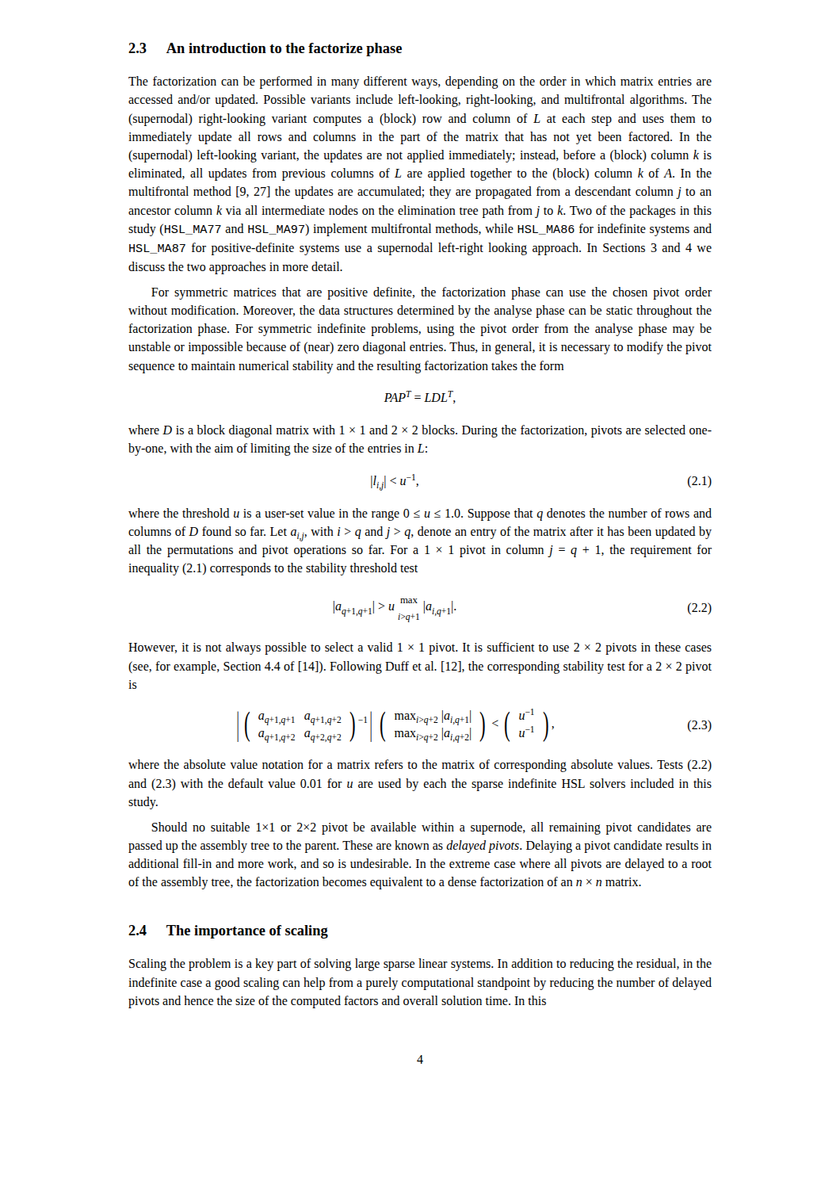2.3 An introduction to the factorize phase
The factorization can be performed in many different ways, depending on the order in which matrix entries are accessed and/or updated. Possible variants include left-looking, right-looking, and multifrontal algorithms. The (supernodal) right-looking variant computes a (block) row and column of L at each step and uses them to immediately update all rows and columns in the part of the matrix that has not yet been factored. In the (supernodal) left-looking variant, the updates are not applied immediately; instead, before a (block) column k is eliminated, all updates from previous columns of L are applied together to the (block) column k of A. In the multifrontal method [9, 27] the updates are accumulated; they are propagated from a descendant column j to an ancestor column k via all intermediate nodes on the elimination tree path from j to k. Two of the packages in this study (HSL_MA77 and HSL_MA97) implement multifrontal methods, while HSL_MA86 for indefinite systems and HSL_MA87 for positive-definite systems use a supernodal left-right looking approach. In Sections 3 and 4 we discuss the two approaches in more detail.
For symmetric matrices that are positive definite, the factorization phase can use the chosen pivot order without modification. Moreover, the data structures determined by the analyse phase can be static throughout the factorization phase. For symmetric indefinite problems, using the pivot order from the analyse phase may be unstable or impossible because of (near) zero diagonal entries. Thus, in general, it is necessary to modify the pivot sequence to maintain numerical stability and the resulting factorization takes the form
PAPT = LDLT,
where D is a block diagonal matrix with 1 × 1 and 2 × 2 blocks. During the factorization, pivots are selected one-by-one, with the aim of limiting the size of the entries in L:
|li,j| < u−1,
(2.1)
where the threshold u is a user-set value in the range 0 ≤ u ≤ 1.0. Suppose that q denotes the number of rows and columns of D found so far. Let ai,j, with i > q and j > q, denote an entry of the matrix after it has been updated by all the permutations and pivot operations so far. For a 1 × 1 pivot in column j = q + 1, the requirement for inequality (2.1) corresponds to the stability threshold test
|aq+1,q+1| > u max
i>q+1 |ai,q+1|.
(2.2)
However, it is not always possible to select a valid 1 × 1 pivot. It is sufficient to use 2 × 2 pivots in these cases (see, for example, Section 4.4 of [14]). Following Duff et al. [12], the corresponding stability test for a 2 × 2 pivot is
|(
| a q +1, q +1 | a q +1, q +2 |
| a q +1, q +2 | a q +2, q +2 |
)−1| (
| max i > q +2 / a i , q +1 / |
| max i > q +2 / a i , q +2 / |
) < (
| u −1 |
| u −1 |
),
(2.3)
where the absolute value notation for a matrix refers to the matrix of corresponding absolute values. Tests (2.2) and (2.3) with the default value 0.01 for u are used by each the sparse indefinite HSL solvers included in this study.
Should no suitable 1×1 or 2×2 pivot be available within a supernode, all remaining pivot candidates are passed up the assembly tree to the parent. These are known as delayed pivots. Delaying a pivot candidate results in additional fill-in and more work, and so is undesirable. In the extreme case where all pivots are delayed to a root of the assembly tree, the factorization becomes equivalent to a dense factorization of an n × n matrix.
2.4 The importance of scaling
Scaling the problem is a key part of solving large sparse linear systems. In addition to reducing the residual, in the indefinite case a good scaling can help from a purely computational standpoint by reducing the number of delayed pivots and hence the size of the computed factors and overall solution time. In this
4